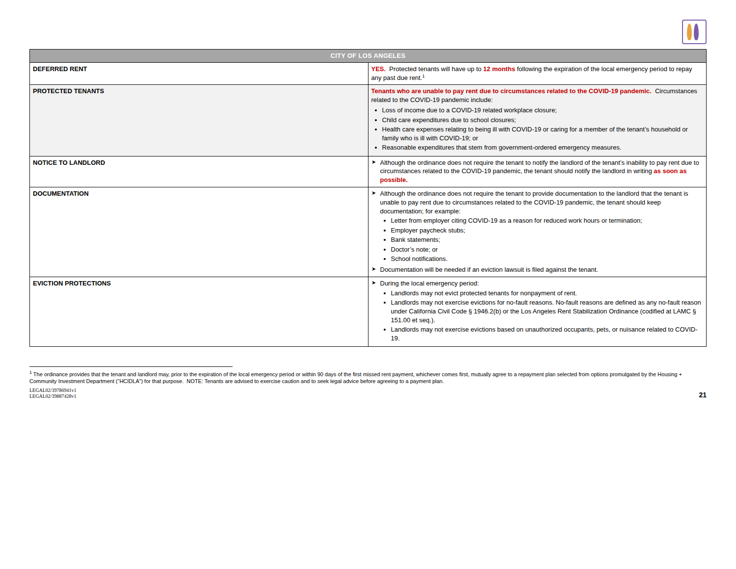| CITY OF LOS ANGELES |
| --- |
| DEFERRED RENT | YES. Protected tenants will have up to 12 months following the expiration of the local emergency period to repay any past due rent. 1 |
| PROTECTED TENANTS | Tenants who are unable to pay rent due to circumstances related to the COVID-19 pandemic. Circumstances related to the COVID-19 pandemic include: Loss of income due to a COVID-19 related workplace closure; Child care expenditures due to school closures; Health care expenses relating to being ill with COVID-19 or caring for a member of the tenant’s household or family who is ill with COVID-19; or Reasonable expenditures that stem from government-ordered emergency measures. |
| NOTICE TO LANDLORD | Although the ordinance does not require the tenant to notify the landlord of the tenant’s inability to pay rent due to circumstances related to the COVID-19 pandemic, the tenant should notify the landlord in writing as soon as possible. |
| DOCUMENTATION | Although the ordinance does not require the tenant to provide documentation to the landlord that the tenant is unable to pay rent due to circumstances related to the COVID-19 pandemic, the tenant should keep documentation; for example: Letter from employer citing COVID-19 as a reason for reduced work hours or termination; Employer paycheck stubs; Bank statements; Doctor’s note; or School notifications. Documentation will be needed if an eviction lawsuit is filed against the tenant. |
| EVICTION PROTECTIONS | During the local emergency period: Landlords may not evict protected tenants for nonpayment of rent. Landlords may not exercise evictions for no-fault reasons. No-fault reasons are defined as any no-fault reason under California Civil Code § 1946.2(b) or the Los Angeles Rent Stabilization Ordinance (codified at LAMC § 151.00 et seq.). Landlords may not exercise evictions based on unauthorized occupants, pets, or nuisance related to COVID-19. |
1 The ordinance provides that the tenant and landlord may, prior to the expiration of the local emergency period or within 90 days of the first missed rent payment, whichever comes first, mutually agree to a repayment plan selected from options promulgated by the Housing + Community Investment Department (“HCIDLA”) for that purpose. NOTE: Tenants are advised to exercise caution and to seek legal advice before agreeing to a payment plan.
LEGAL02/39786941v1
LEGAL02/39887428v1
21